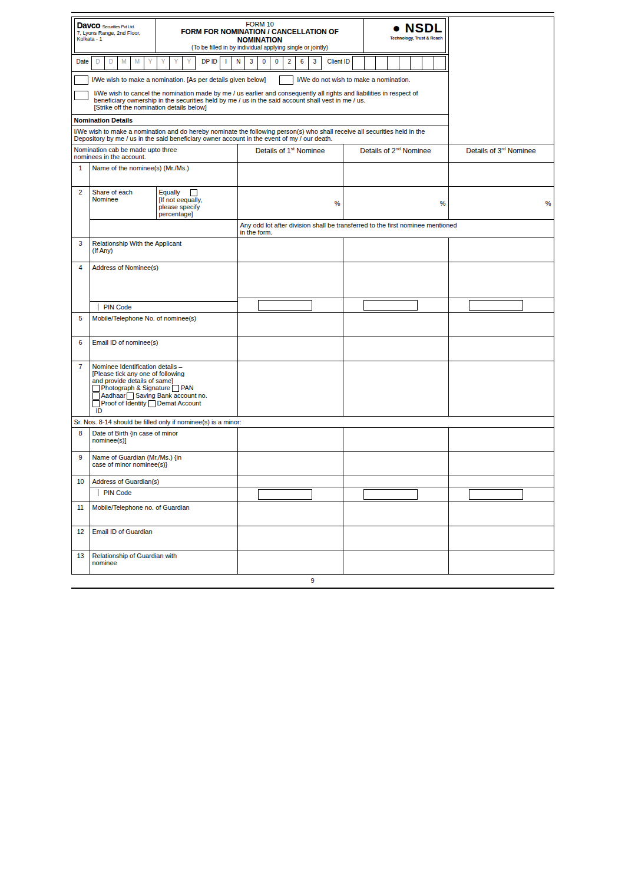| / Davco Securities Pvt Ltd. 7, Lyons Range, 2nd Floor, Kolkata - 1 / FORM 10 FORM FOR NOMINATION / CANCELLATION OF NOMINATION (To be filled in by individual applying single or jointly) / ● NSDL Technology, Trust & Reach / |
| / Date / D / D / M / M / Y / Y / Y / Y / DP ID / I / N / 3 / 0 / 0 / 2 / 6 / 3 / Client ID / / / / / / / / / |
| I/We wish to make a nomination. [As per details given below] I/We do not wish to make a nomination. I/We wish to cancel the nomination made by me / us earlier and consequently all rights and liabilities in respect of beneficiary ownership in the securities held by me / us in the said account shall vest in me / us. [Strike off the nomination details below] |
| Nomination Details |
| I/We wish to make a nomination and do hereby nominate the following person(s) who shall receive all securities held in the Depository by me / us in the said beneficiary owner account in the event of my / our death. |
| Nomination cab be made upto three nominees in the account. | Details of 1 st Nominee | Details of 2 nd Nominee | Details of 3 rd Nominee |
| 1 | Name of the nominee(s) (Mr./Ms.) | | | |
| 2 | / Share of each Nominee / Equally [If not eequally, please specify percentage] / | % | % | % |
| | Any odd lot after division shall be transferred to the first nominee mentioned in the form. |
| 3 | Relationship With the Applicant (If Any) | | | |
| 4 | Address of Nominee(s) PIN Code | | | |
| 5 | Mobile/Telephone No. of nominee(s) | | | |
| 6 | Email ID of nominee(s) | | | |
| 7 | Nominee Identification details – [Please tick any one of following and provide details of same] Photograph & Signature PAN Aadhaar Saving Bank account no. Proof of Identity Demat Account ID | | | |
| Sr. Nos. 8-14 should be filled only if nominee(s) is a minor: |
| 8 | Date of Birth {in case of minor nominee(s)] | | | |
| 9 | Name of Guardian (Mr./Ms.) {in case of minor nominee(s)} | | | |
| 10 | Address of Guardian(s) PIN Code | | | |
| 11 | Mobile/Telephone no. of Guardian | | | |
| 12 | Email ID of Guardian | | | |
| 13 | Relationship of Guardian with nominee | | | |
9